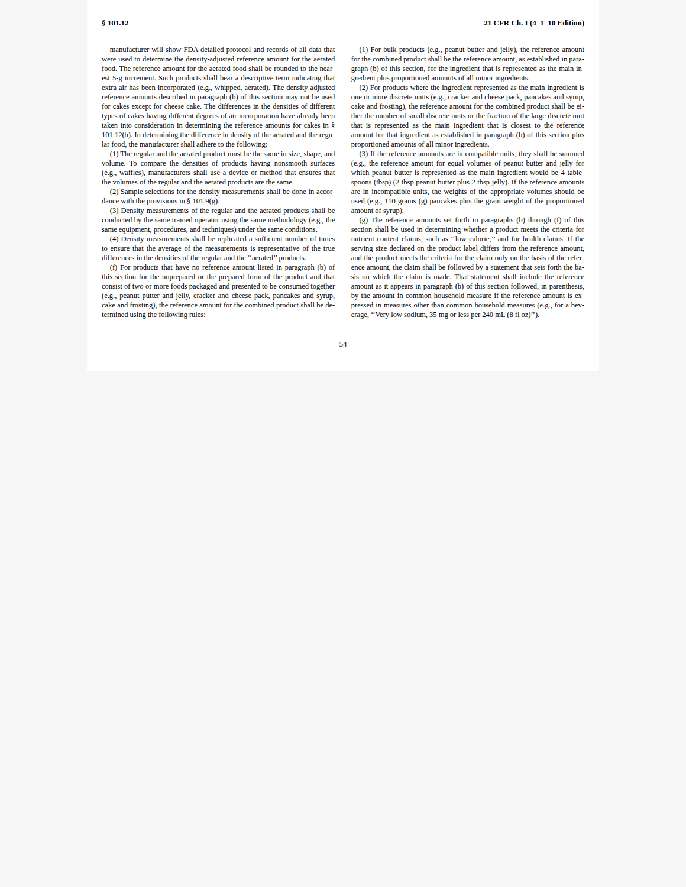§ 101.12 21 CFR Ch. I (4–1–10 Edition)
manufacturer will show FDA detailed protocol and records of all data that were used to determine the density-adjusted reference amount for the aerated food. The reference amount for the aerated food shall be rounded to the nearest 5-g increment. Such products shall bear a descriptive term indicating that extra air has been incorporated (e.g., whipped, aerated). The density-adjusted reference amounts described in paragraph (b) of this section may not be used for cakes except for cheese cake. The differences in the densities of different types of cakes having different degrees of air incorporation have already been taken into consideration in determining the reference amounts for cakes in § 101.12(b). In determining the difference in density of the aerated and the regular food, the manufacturer shall adhere to the following:
(1) The regular and the aerated product must be the same in size, shape, and volume. To compare the densities of products having nonsmooth surfaces (e.g., waffles), manufacturers shall use a device or method that ensures that the volumes of the regular and the aerated products are the same.
(2) Sample selections for the density measurements shall be done in accordance with the provisions in § 101.9(g).
(3) Density measurements of the regular and the aerated products shall be conducted by the same trained operator using the same methodology (e.g., the same equipment, procedures, and techniques) under the same conditions.
(4) Density measurements shall be replicated a sufficient number of times to ensure that the average of the measurements is representative of the true differences in the densities of the regular and the ‘‘aerated’’ products.
(f) For products that have no reference amount listed in paragraph (b) of this section for the unprepared or the prepared form of the product and that consist of two or more foods packaged and presented to be consumed together (e.g., peanut putter and jelly, cracker and cheese pack, pancakes and syrup, cake and frosting), the reference amount for the combined product shall be determined using the following rules:
(1) For bulk products (e.g., peanut butter and jelly), the reference amount for the combined product shall be the reference amount, as established in paragraph (b) of this section, for the ingredient that is represented as the main ingredient plus proportioned amounts of all minor ingredients.
(2) For products where the ingredient represented as the main ingredient is one or more discrete units (e.g., cracker and cheese pack, pancakes and syrup, cake and frosting), the reference amount for the combined product shall be either the number of small discrete units or the fraction of the large discrete unit that is represented as the main ingredient that is closest to the reference amount for that ingredient as established in paragraph (b) of this section plus proportioned amounts of all minor ingredients.
(3) If the reference amounts are in compatible units, they shall be summed (e.g., the reference amount for equal volumes of peanut butter and jelly for which peanut butter is represented as the main ingredient would be 4 tablespoons (tbsp) (2 tbsp peanut butter plus 2 tbsp jelly). If the reference amounts are in incompatible units, the weights of the appropriate volumes should be used (e.g., 110 grams (g) pancakes plus the gram weight of the proportioned amount of syrup).
(g) The reference amounts set forth in paragraphs (b) through (f) of this section shall be used in determining whether a product meets the criteria for nutrient content claims, such as ‘‘low calorie,’’ and for health claims. If the serving size declared on the product label differs from the reference amount, and the product meets the criteria for the claim only on the basis of the reference amount, the claim shall be followed by a statement that sets forth the basis on which the claim is made. That statement shall include the reference amount as it appears in paragraph (b) of this section followed, in parenthesis, by the amount in common household measure if the reference amount is expressed in measures other than common household measures (e.g., for a beverage, ‘‘Very low sodium, 35 mg or less per 240 mL (8 fl oz)’’).
54